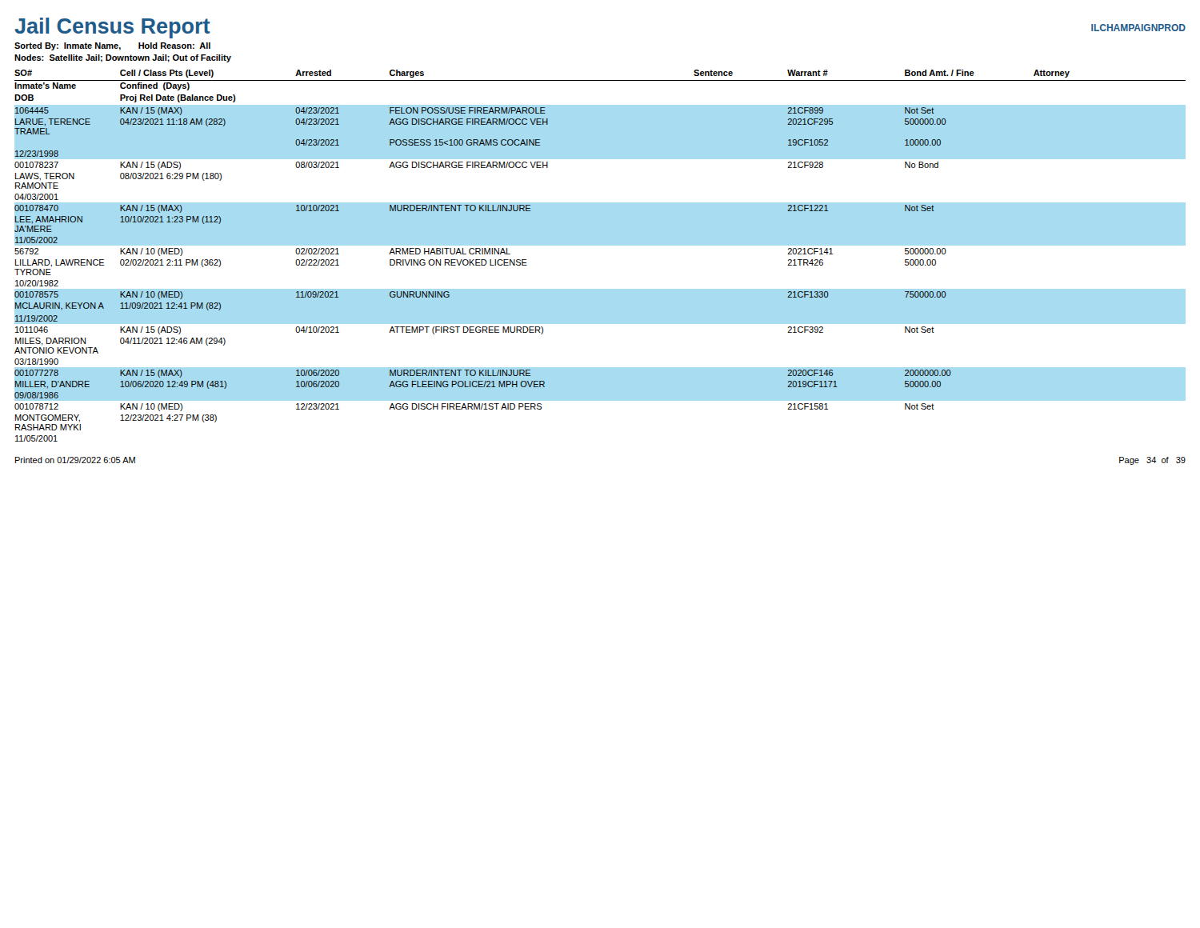ILCHAMPAIGNPROD
Jail Census Report
Sorted By: Inmate Name, Hold Reason: All
Nodes: Satellite Jail; Downtown Jail; Out of Facility
| SO# | Cell / Class Pts (Level) | Arrested | Charges | Sentence | Warrant # | Bond Amt. / Fine | Attorney |
| --- | --- | --- | --- | --- | --- | --- | --- |
| Inmate's Name | Confined (Days) | | | | | | |
| DOB | Proj Rel Date (Balance Due) | | | | | | |
| 1064445 | KAN / 15 (MAX) | 04/23/2021 | FELON POSS/USE FIREARM/PAROLE | | 21CF899 | Not Set | |
| LARUE, TERENCE TRAMEL | 04/23/2021 11:18 AM (282) | 04/23/2021 | AGG DISCHARGE FIREARM/OCC VEH | | 2021CF295 | 500000.00 | |
| | | 04/23/2021 | POSSESS 15<100 GRAMS COCAINE | | 19CF1052 | 10000.00 | |
| 12/23/1998 | | | | | | | |
| 001078237 | KAN / 15 (ADS) | 08/03/2021 | AGG DISCHARGE FIREARM/OCC VEH | | 21CF928 | No Bond | |
| LAWS, TERON RAMONTE | 08/03/2021 6:29 PM (180) | | | | | | |
| 04/03/2001 | | | | | | | |
| 001078470 | KAN / 15 (MAX) | 10/10/2021 | MURDER/INTENT TO KILL/INJURE | | 21CF1221 | Not Set | |
| LEE, AMAHRION JA'MERE | 10/10/2021 1:23 PM (112) | | | | | | |
| 11/05/2002 | | | | | | | |
| 56792 | KAN / 10 (MED) | 02/02/2021 | ARMED HABITUAL CRIMINAL | | 2021CF141 | 500000.00 | |
| LILLARD, LAWRENCE TYRONE | 02/02/2021 2:11 PM (362) | 02/22/2021 | DRIVING ON REVOKED LICENSE | | 21TR426 | 5000.00 | |
| 10/20/1982 | | | | | | | |
| 001078575 | KAN / 10 (MED) | 11/09/2021 | GUNRUNNING | | 21CF1330 | 750000.00 | |
| MCLAURIN, KEYON A | 11/09/2021 12:41 PM (82) | | | | | | |
| 11/19/2002 | | | | | | | |
| 1011046 | KAN / 15 (ADS) | 04/10/2021 | ATTEMPT (FIRST DEGREE MURDER) | | 21CF392 | Not Set | |
| MILES, DARRION ANTONIO KEVONTA | 04/11/2021 12:46 AM (294) | | | | | | |
| 03/18/1990 | | | | | | | |
| 001077278 | KAN / 15 (MAX) | 10/06/2020 | MURDER/INTENT TO KILL/INJURE | | 2020CF146 | 2000000.00 | |
| MILLER, D'ANDRE | 10/06/2020 12:49 PM (481) | 10/06/2020 | AGG FLEEING POLICE/21 MPH OVER | | 2019CF1171 | 50000.00 | |
| 09/08/1986 | | | | | | | |
| 001078712 | KAN / 10 (MED) | 12/23/2021 | AGG DISCH FIREARM/1ST AID PERS | | 21CF1581 | Not Set | |
| MONTGOMERY, RASHARD MYKI | 12/23/2021 4:27 PM (38) | | | | | | |
| 11/05/2001 | | | | | | | |
Printed on 01/29/2022 6:05 AM Page 34 of 39